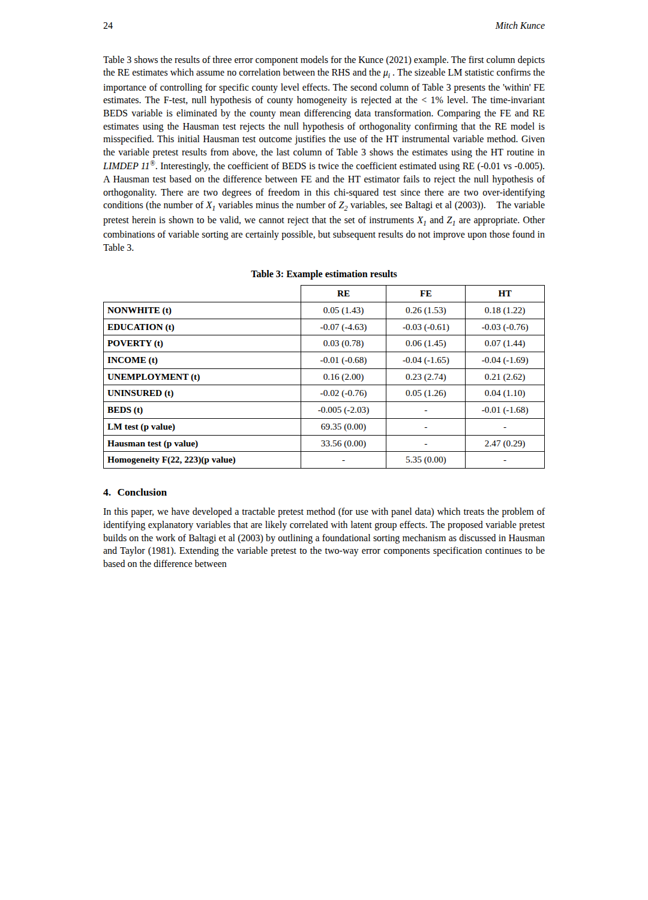24 Mitch Kunce
Table 3 shows the results of three error component models for the Kunce (2021) example. The first column depicts the RE estimates which assume no correlation between the RHS and the μi . The sizeable LM statistic confirms the importance of controlling for specific county level effects. The second column of Table 3 presents the 'within' FE estimates. The F-test, null hypothesis of county homogeneity is rejected at the < 1% level. The time-invariant BEDS variable is eliminated by the county mean differencing data transformation. Comparing the FE and RE estimates using the Hausman test rejects the null hypothesis of orthogonality confirming that the RE model is misspecified. This initial Hausman test outcome justifies the use of the HT instrumental variable method. Given the variable pretest results from above, the last column of Table 3 shows the estimates using the HT routine in LIMDEP 11®. Interestingly, the coefficient of BEDS is twice the coefficient estimated using RE (-0.01 vs -0.005). A Hausman test based on the difference between FE and the HT estimator fails to reject the null hypothesis of orthogonality. There are two degrees of freedom in this chi-squared test since there are two over-identifying conditions (the number of X1 variables minus the number of Z2 variables, see Baltagi et al (2003)). The variable pretest herein is shown to be valid, we cannot reject that the set of instruments X1 and Z1 are appropriate. Other combinations of variable sorting are certainly possible, but subsequent results do not improve upon those found in Table 3.
Table 3: Example estimation results
| | RE | FE | HT |
| --- | --- | --- | --- |
| NONWHITE (t) | 0.05 (1.43) | 0.26 (1.53) | 0.18 (1.22) |
| EDUCATION (t) | -0.07 (-4.63) | -0.03 (-0.61) | -0.03 (-0.76) |
| POVERTY (t) | 0.03 (0.78) | 0.06 (1.45) | 0.07 (1.44) |
| INCOME (t) | -0.01 (-0.68) | -0.04 (-1.65) | -0.04 (-1.69) |
| UNEMPLOYMENT (t) | 0.16 (2.00) | 0.23 (2.74) | 0.21 (2.62) |
| UNINSURED (t) | -0.02 (-0.76) | 0.05 (1.26) | 0.04 (1.10) |
| BEDS (t) | -0.005 (-2.03) | - | -0.01 (-1.68) |
| LM test (p value) | 69.35 (0.00) | - | - |
| Hausman test (p value) | 33.56 (0.00) | - | 2.47 (0.29) |
| Homogeneity F(22, 223)(p value) | - | 5.35 (0.00) | - |
4. Conclusion
In this paper, we have developed a tractable pretest method (for use with panel data) which treats the problem of identifying explanatory variables that are likely correlated with latent group effects. The proposed variable pretest builds on the work of Baltagi et al (2003) by outlining a foundational sorting mechanism as discussed in Hausman and Taylor (1981). Extending the variable pretest to the two-way error components specification continues to be based on the difference between